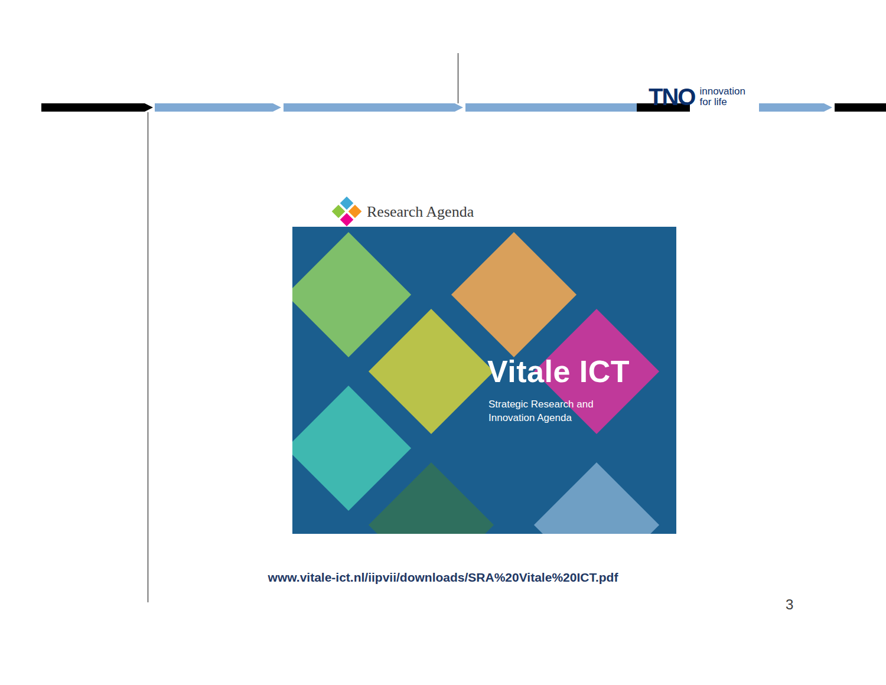TNO innovation
for life
Research Agenda
Vitale ICT
Strategic Research and
Innovation Agenda
www.vitale-ict.nl/iipvii/downloads/SRA%20Vitale%20ICT.pdf
3